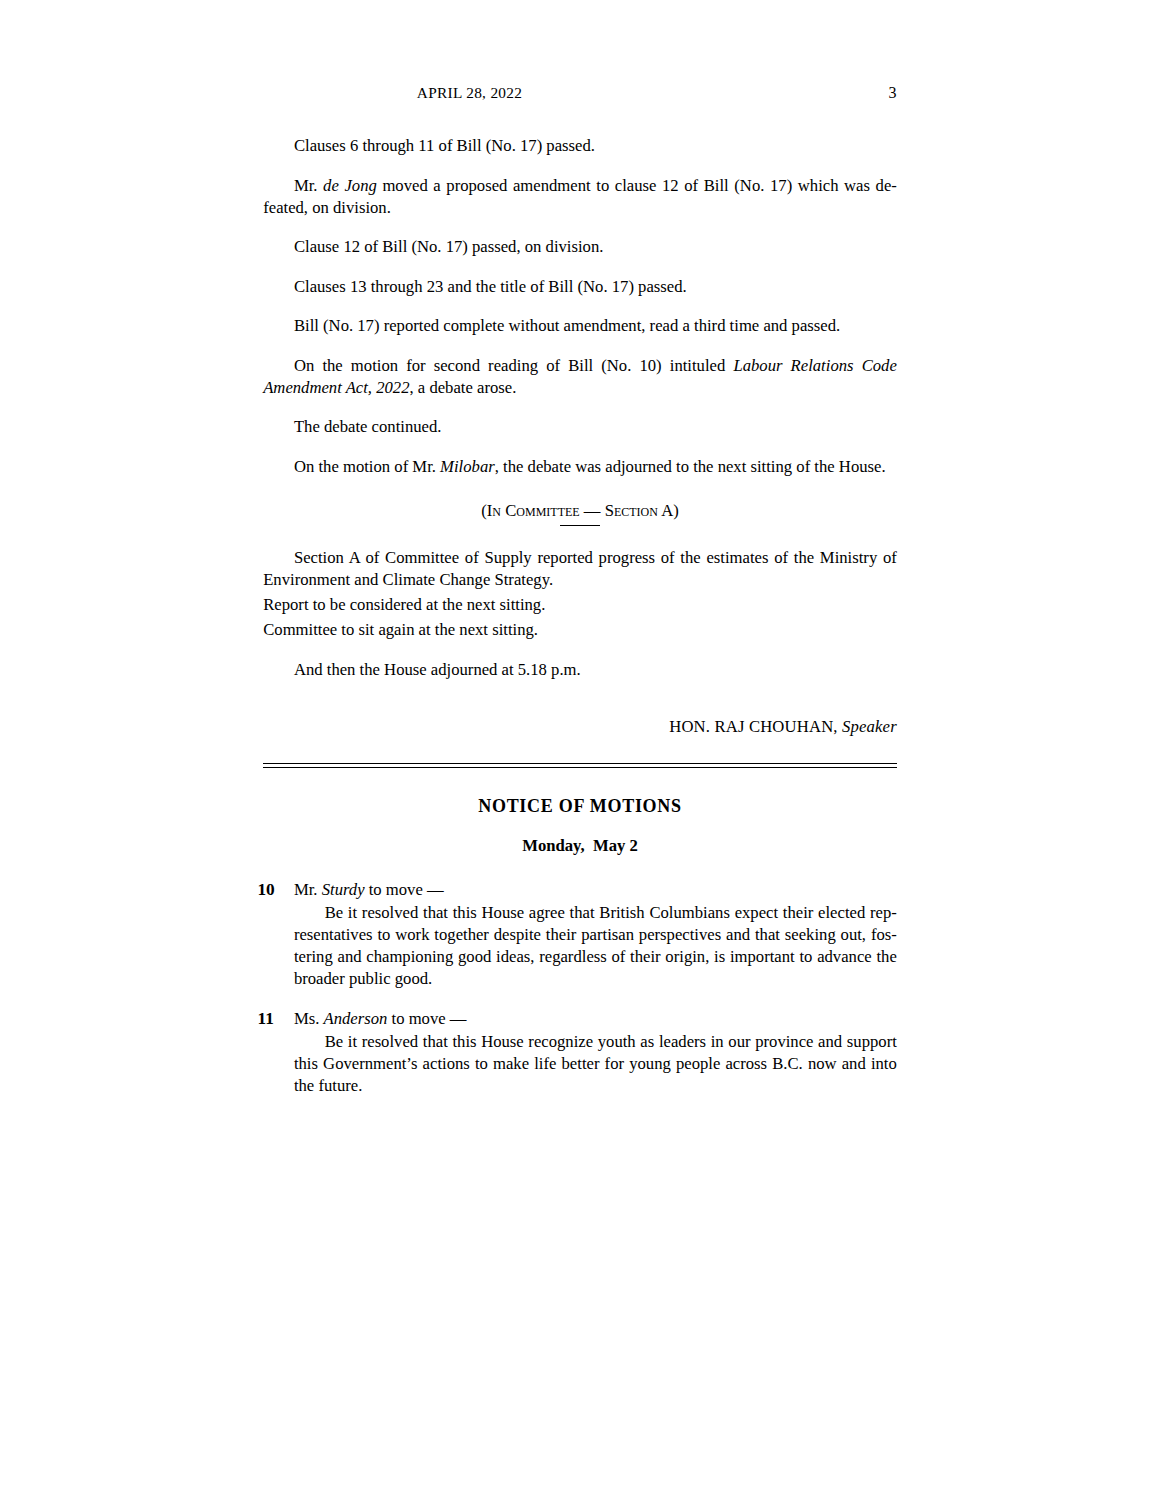APRIL 28, 2022 3
Clauses 6 through 11 of Bill (No. 17) passed.
Mr. de Jong moved a proposed amendment to clause 12 of Bill (No. 17) which was defeated, on division.
Clause 12 of Bill (No. 17) passed, on division.
Clauses 13 through 23 and the title of Bill (No. 17) passed.
Bill (No. 17) reported complete without amendment, read a third time and passed.
On the motion for second reading of Bill (No. 10) intituled Labour Relations Code Amendment Act, 2022, a debate arose.
The debate continued.
On the motion of Mr. Milobar, the debate was adjourned to the next sitting of the House.
(In Committee — Section A)
Section A of Committee of Supply reported progress of the estimates of the Ministry of Environment and Climate Change Strategy.
Report to be considered at the next sitting.
Committee to sit again at the next sitting.
And then the House adjourned at 5.18 p.m.
HON. RAJ CHOUHAN, Speaker
NOTICE OF MOTIONS
Monday, May 2
10
Mr. Sturdy to move —
Be it resolved that this House agree that British Columbians expect their elected representatives to work together despite their partisan perspectives and that seeking out, fostering and championing good ideas, regardless of their origin, is important to advance the broader public good.
11
Ms. Anderson to move —
Be it resolved that this House recognize youth as leaders in our province and support this Government’s actions to make life better for young people across B.C. now and into the future.